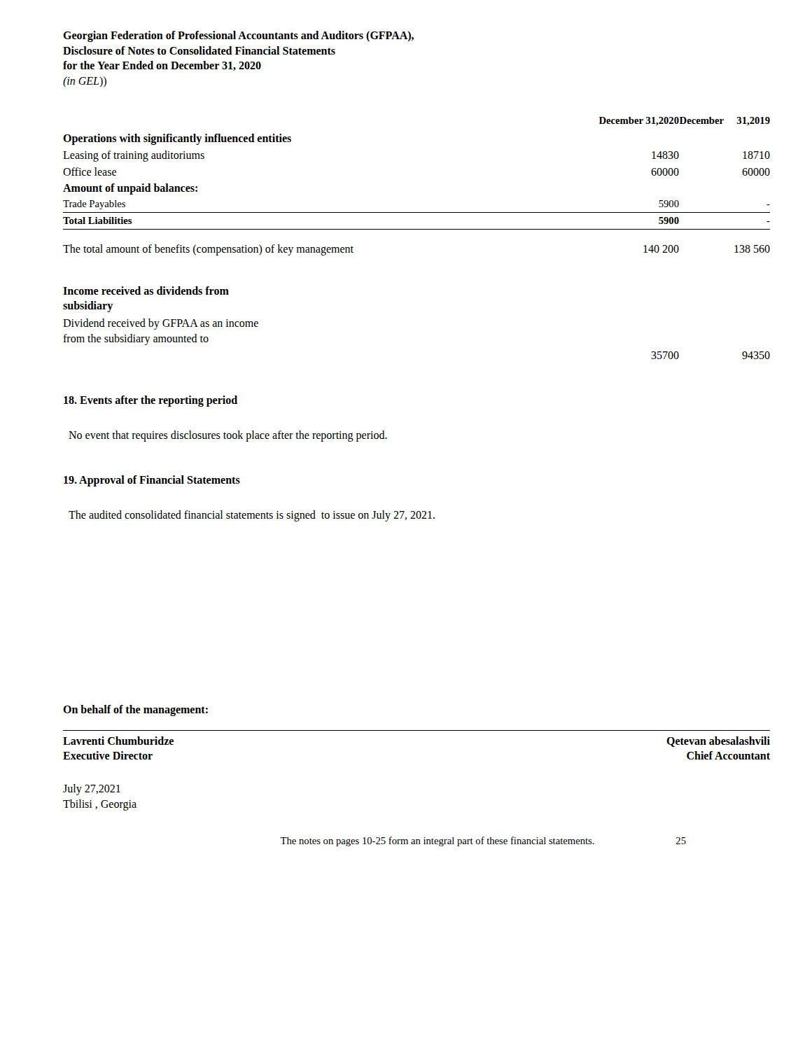Georgian Federation of Professional Accountants and Auditors (GFPAA),
Disclosure of Notes to Consolidated Financial Statements
for the Year Ended on December 31, 2020
(in GEL))
| | December 31,2020 | December 31,2019 |
| Operations with significantly influenced entities | | |
| Leasing of training auditoriums | 14830 | 18710 |
| Office lease | 60000 | 60000 |
| Amount of unpaid balances: | | |
| Trade Payables | 5900 | - |
| Total Liabilities | 5900 | - |
| The total amount of benefits (compensation) of key management | 140 200 | 138 560 |
Income received as dividends from
subsidiary
Dividend received by GFPAA as an income
from the subsidiary amounted to
| | 35700 | 94350 |
18. Events after the reporting period
No event that requires disclosures took place after the reporting period.
19. Approval of Financial Statements
The audited consolidated financial statements is signed to issue on July 27, 2021.
On behalf of the management:
| Lavrenti Chumburidze | Qetevan abesalashvili |
| Executive Director | Chief Accountant |
July 27,2021
Tbilisi , Georgia
The notes on pages 10-25 form an integral part of these financial statements.
25